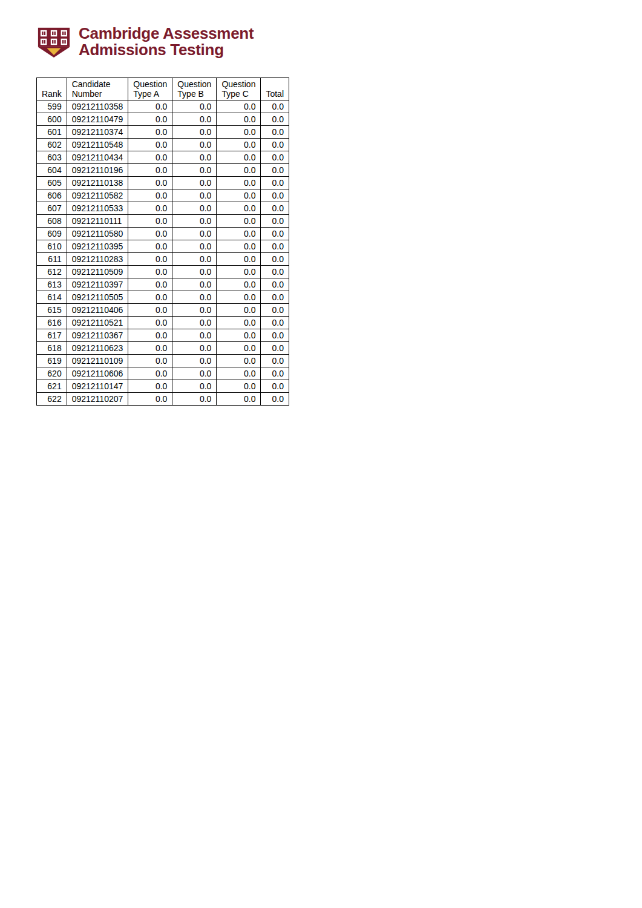Cambridge Assessment
Admissions Testing
| Rank | Candidate Number | Question Type A | Question Type B | Question Type C | Total |
| --- | --- | --- | --- | --- | --- |
| 599 | 09212110358 | 0.0 | 0.0 | 0.0 | 0.0 |
| 600 | 09212110479 | 0.0 | 0.0 | 0.0 | 0.0 |
| 601 | 09212110374 | 0.0 | 0.0 | 0.0 | 0.0 |
| 602 | 09212110548 | 0.0 | 0.0 | 0.0 | 0.0 |
| 603 | 09212110434 | 0.0 | 0.0 | 0.0 | 0.0 |
| 604 | 09212110196 | 0.0 | 0.0 | 0.0 | 0.0 |
| 605 | 09212110138 | 0.0 | 0.0 | 0.0 | 0.0 |
| 606 | 09212110582 | 0.0 | 0.0 | 0.0 | 0.0 |
| 607 | 09212110533 | 0.0 | 0.0 | 0.0 | 0.0 |
| 608 | 09212110111 | 0.0 | 0.0 | 0.0 | 0.0 |
| 609 | 09212110580 | 0.0 | 0.0 | 0.0 | 0.0 |
| 610 | 09212110395 | 0.0 | 0.0 | 0.0 | 0.0 |
| 611 | 09212110283 | 0.0 | 0.0 | 0.0 | 0.0 |
| 612 | 09212110509 | 0.0 | 0.0 | 0.0 | 0.0 |
| 613 | 09212110397 | 0.0 | 0.0 | 0.0 | 0.0 |
| 614 | 09212110505 | 0.0 | 0.0 | 0.0 | 0.0 |
| 615 | 09212110406 | 0.0 | 0.0 | 0.0 | 0.0 |
| 616 | 09212110521 | 0.0 | 0.0 | 0.0 | 0.0 |
| 617 | 09212110367 | 0.0 | 0.0 | 0.0 | 0.0 |
| 618 | 09212110623 | 0.0 | 0.0 | 0.0 | 0.0 |
| 619 | 09212110109 | 0.0 | 0.0 | 0.0 | 0.0 |
| 620 | 09212110606 | 0.0 | 0.0 | 0.0 | 0.0 |
| 621 | 09212110147 | 0.0 | 0.0 | 0.0 | 0.0 |
| 622 | 09212110207 | 0.0 | 0.0 | 0.0 | 0.0 |